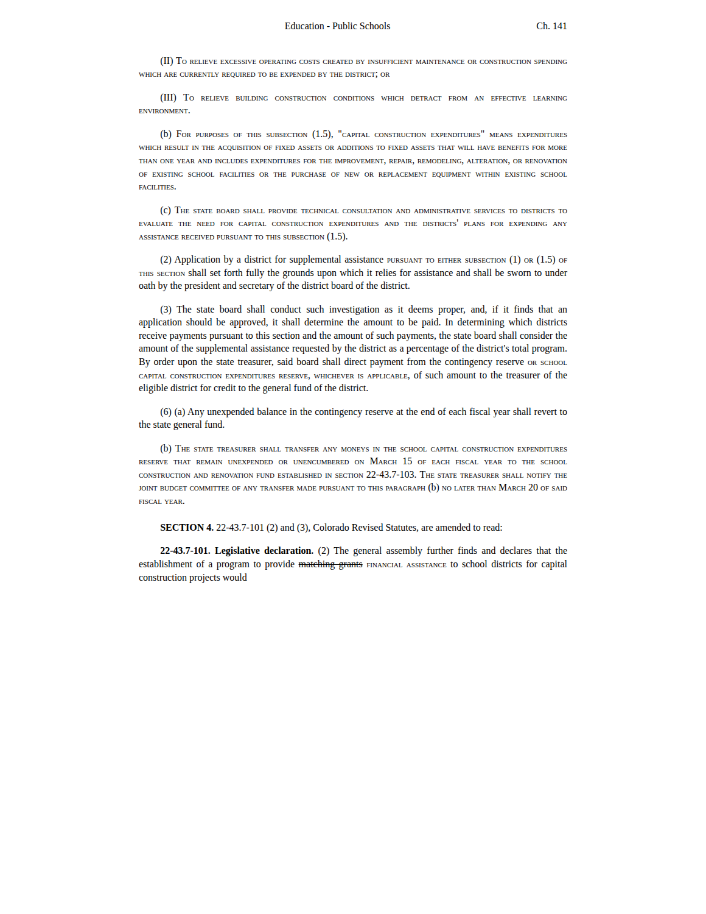Education - Public Schools
Ch. 141
(II) To relieve excessive operating costs created by insufficient maintenance or construction spending which are currently required to be expended by the district; or
(III) To relieve building construction conditions which detract from an effective learning environment.
(b) For purposes of this subsection (1.5), "capital construction expenditures" means expenditures which result in the acquisition of fixed assets or additions to fixed assets that will have benefits for more than one year and includes expenditures for the improvement, repair, remodeling, alteration, or renovation of existing school facilities or the purchase of new or replacement equipment within existing school facilities.
(c) The state board shall provide technical consultation and administrative services to districts to evaluate the need for capital construction expenditures and the districts' plans for expending any assistance received pursuant to this subsection (1.5).
(2) Application by a district for supplemental assistance pursuant to either subsection (1) or (1.5) of this section shall set forth fully the grounds upon which it relies for assistance and shall be sworn to under oath by the president and secretary of the district board of the district.
(3) The state board shall conduct such investigation as it deems proper, and, if it finds that an application should be approved, it shall determine the amount to be paid. In determining which districts receive payments pursuant to this section and the amount of such payments, the state board shall consider the amount of the supplemental assistance requested by the district as a percentage of the district's total program. By order upon the state treasurer, said board shall direct payment from the contingency reserve or school capital construction expenditures reserve, whichever is applicable, of such amount to the treasurer of the eligible district for credit to the general fund of the district.
(6) (a) Any unexpended balance in the contingency reserve at the end of each fiscal year shall revert to the state general fund.
(b) The state treasurer shall transfer any moneys in the school capital construction expenditures reserve that remain unexpended or unencumbered on March 15 of each fiscal year to the school construction and renovation fund established in section 22-43.7-103. The state treasurer shall notify the joint budget committee of any transfer made pursuant to this paragraph (b) no later than March 20 of said fiscal year.
SECTION 4. 22-43.7-101 (2) and (3), Colorado Revised Statutes, are amended to read:
22-43.7-101. Legislative declaration. (2) The general assembly further finds and declares that the establishment of a program to provide matching grants financial assistance to school districts for capital construction projects would